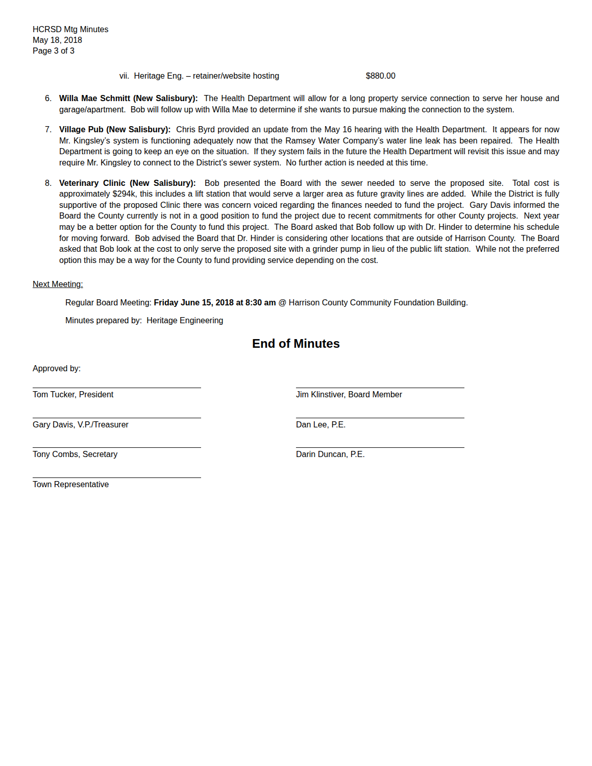HCRSD Mtg Minutes
May 18, 2018
Page 3 of 3
vii. Heritage Eng. – retainer/website hosting $880.00
Willa Mae Schmitt (New Salisbury): The Health Department will allow for a long property service connection to serve her house and garage/apartment. Bob will follow up with Willa Mae to determine if she wants to pursue making the connection to the system.
Village Pub (New Salisbury): Chris Byrd provided an update from the May 16 hearing with the Health Department. It appears for now Mr. Kingsley’s system is functioning adequately now that the Ramsey Water Company’s water line leak has been repaired. The Health Department is going to keep an eye on the situation. If they system fails in the future the Health Department will revisit this issue and may require Mr. Kingsley to connect to the District’s sewer system. No further action is needed at this time.
Veterinary Clinic (New Salisbury): Bob presented the Board with the sewer needed to serve the proposed site. Total cost is approximately $294k, this includes a lift station that would serve a larger area as future gravity lines are added. While the District is fully supportive of the proposed Clinic there was concern voiced regarding the finances needed to fund the project. Gary Davis informed the Board the County currently is not in a good position to fund the project due to recent commitments for other County projects. Next year may be a better option for the County to fund this project. The Board asked that Bob follow up with Dr. Hinder to determine his schedule for moving forward. Bob advised the Board that Dr. Hinder is considering other locations that are outside of Harrison County. The Board asked that Bob look at the cost to only serve the proposed site with a grinder pump in lieu of the public lift station. While not the preferred option this may be a way for the County to fund providing service depending on the cost.
Next Meeting:
Regular Board Meeting: Friday June 15, 2018 at 8:30 am @ Harrison County Community Foundation Building.
Minutes prepared by: Heritage Engineering
End of Minutes
Approved by:
| Tom Tucker, President | Jim Klinstiver, Board Member |
| Gary Davis, V.P./Treasurer | Dan Lee, P.E. |
| Tony Combs, Secretary | Darin Duncan, P.E. |
| Town Representative | |